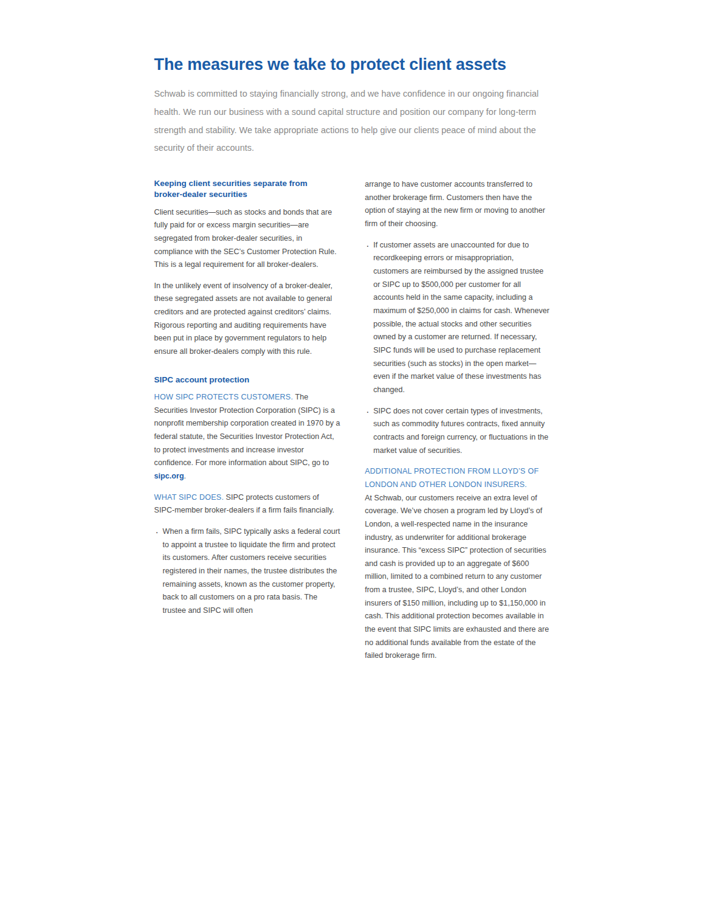The measures we take to protect client assets
Schwab is committed to staying financially strong, and we have confidence in our ongoing financial health. We run our business with a sound capital structure and position our company for long-term strength and stability. We take appropriate actions to help give our clients peace of mind about the security of their accounts.
Keeping client securities separate from
broker-dealer securities
Client securities—such as stocks and bonds that are fully paid for or excess margin securities—are segregated from broker-dealer securities, in compliance with the SEC’s Customer Protection Rule. This is a legal requirement for all broker-dealers.
In the unlikely event of insolvency of a broker-dealer, these segregated assets are not available to general creditors and are protected against creditors’ claims. Rigorous reporting and auditing requirements have been put in place by government regulators to help ensure all broker-dealers comply with this rule.
SIPC account protection
How SIPC protects customers. The Securities Investor Protection Corporation (SIPC) is a nonprofit membership corporation created in 1970 by a federal statute, the Securities Investor Protection Act, to protect investments and increase investor confidence. For more information about SIPC, go to sipc.org.
What SIPC does. SIPC protects customers of SIPC-member broker-dealers if a firm fails financially.
When a firm fails, SIPC typically asks a federal court to appoint a trustee to liquidate the firm and protect its customers. After customers receive securities registered in their names, the trustee distributes the remaining assets, known as the customer property, back to all customers on a pro rata basis. The trustee and SIPC will often
arrange to have customer accounts transferred to another brokerage firm. Customers then have the option of staying at the new firm or moving to another firm of their choosing.
If customer assets are unaccounted for due to recordkeeping errors or misappropriation, customers are reimbursed by the assigned trustee or SIPC up to $500,000 per customer for all accounts held in the same capacity, including a maximum of $250,000 in claims for cash. Whenever possible, the actual stocks and other securities owned by a customer are returned. If necessary, SIPC funds will be used to purchase replacement securities (such as stocks) in the open market—even if the market value of these investments has changed.
SIPC does not cover certain types of investments, such as commodity futures contracts, fixed annuity contracts and foreign currency, or fluctuations in the market value of securities.
Additional protection from Lloyd’s of London and other London insurers.
At Schwab, our customers receive an extra level of coverage. We’ve chosen a program led by Lloyd’s of London, a well-respected name in the insurance industry, as underwriter for additional brokerage insurance. This “excess SIPC” protection of securities and cash is provided up to an aggregate of $600 million, limited to a combined return to any customer from a trustee, SIPC, Lloyd’s, and other London insurers of $150 million, including up to $1,150,000 in cash. This additional protection becomes available in the event that SIPC limits are exhausted and there are no additional funds available from the estate of the failed brokerage firm.